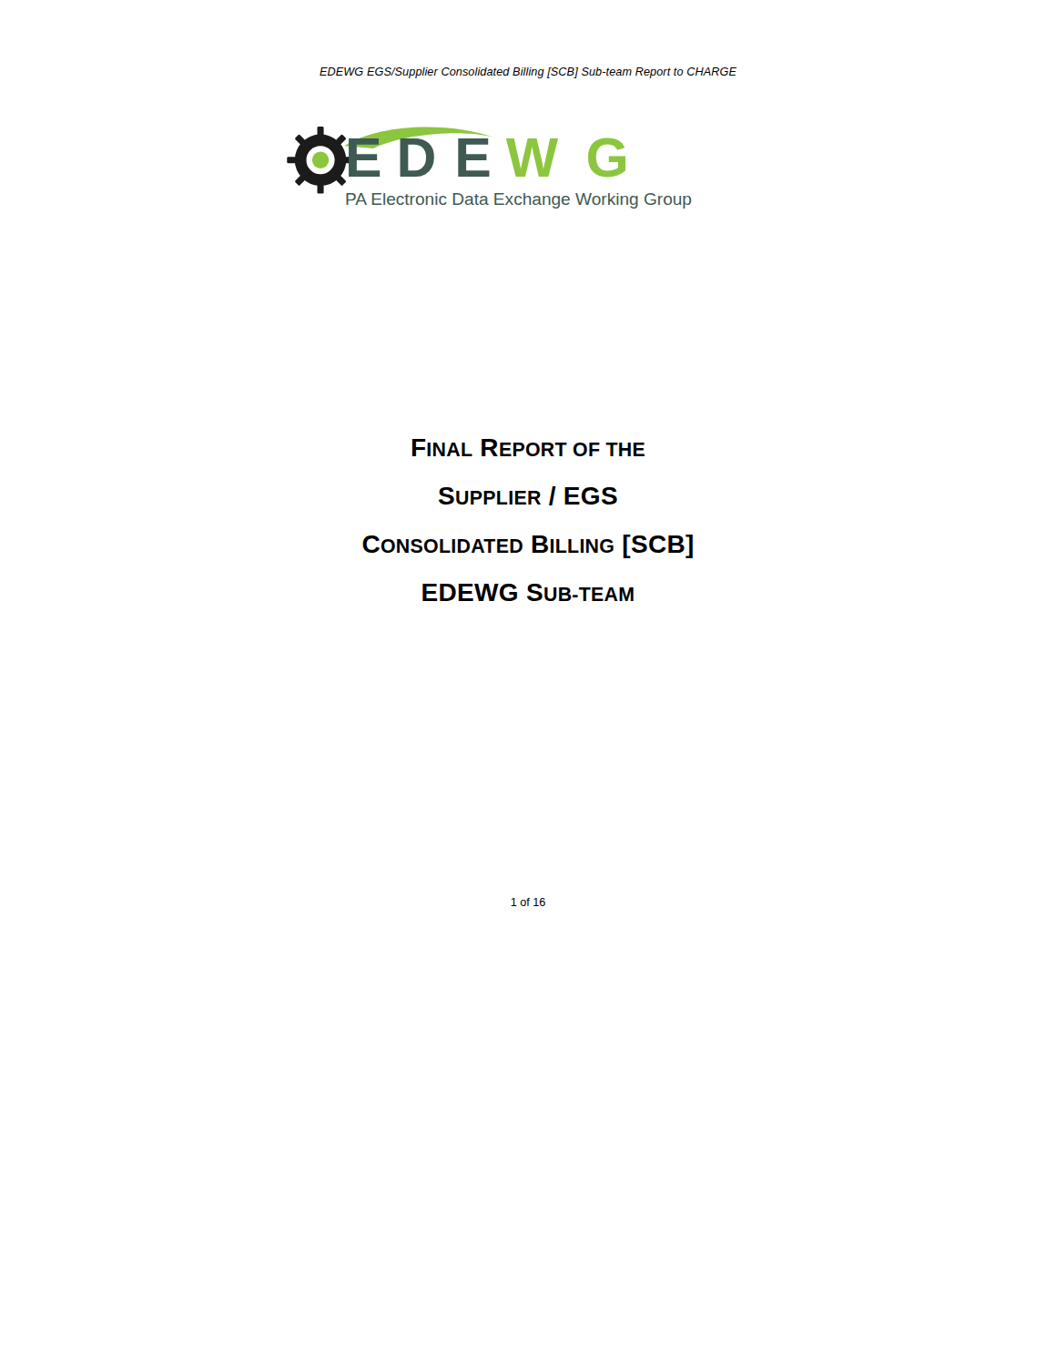EDEWG EGS/Supplier Consolidated Billing [SCB] Sub-team Report to CHARGE
E D E W G PA Electronic Data Exchange Working Group
FINAL REPORT OF THE
SUPPLIER / EGS
CONSOLIDATED BILLING [SCB]
EDEWG SUB-TEAM
1 of 16